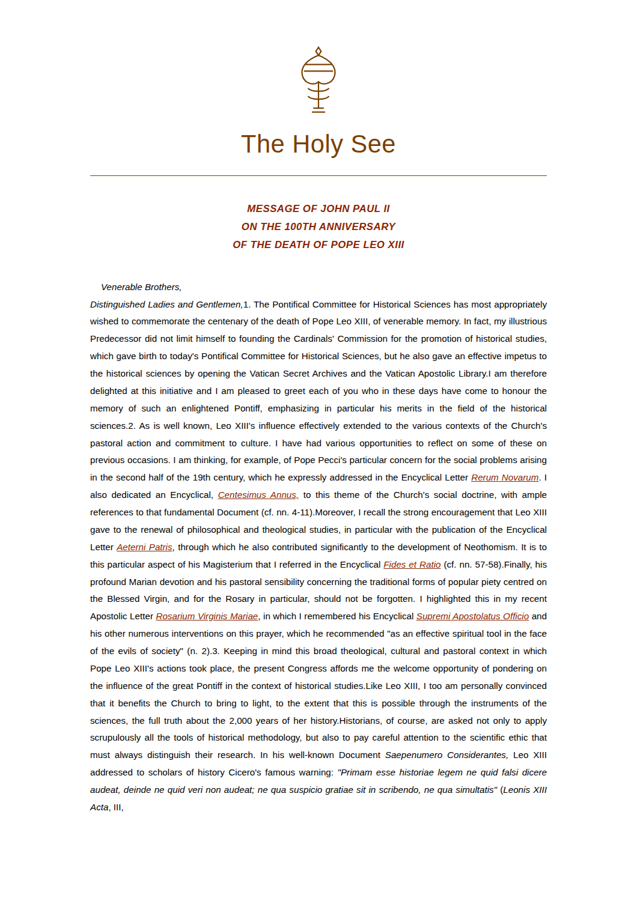The Holy See
MESSAGE OF JOHN PAUL II
ON THE 100TH ANNIVERSARY
OF THE DEATH OF POPE LEO XIII
Venerable Brothers,
Distinguished Ladies and Gentlemen, 1. The Pontifical Committee for Historical Sciences has most appropriately wished to commemorate the centenary of the death of Pope Leo XIII, of venerable memory. In fact, my illustrious Predecessor did not limit himself to founding the Cardinals' Commission for the promotion of historical studies, which gave birth to today's Pontifical Committee for Historical Sciences, but he also gave an effective impetus to the historical sciences by opening the Vatican Secret Archives and the Vatican Apostolic Library.I am therefore delighted at this initiative and I am pleased to greet each of you who in these days have come to honour the memory of such an enlightened Pontiff, emphasizing in particular his merits in the field of the historical sciences.2. As is well known, Leo XIII's influence effectively extended to the various contexts of the Church's pastoral action and commitment to culture. I have had various opportunities to reflect on some of these on previous occasions. I am thinking, for example, of Pope Pecci's particular concern for the social problems arising in the second half of the 19th century, which he expressly addressed in the Encyclical Letter Rerum Novarum. I also dedicated an Encyclical, Centesimus Annus, to this theme of the Church's social doctrine, with ample references to that fundamental Document (cf. nn. 4-11).Moreover, I recall the strong encouragement that Leo XIII gave to the renewal of philosophical and theological studies, in particular with the publication of the Encyclical Letter Aeterni Patris, through which he also contributed significantly to the development of Neothomism. It is to this particular aspect of his Magisterium that I referred in the Encyclical Fides et Ratio (cf. nn. 57-58).Finally, his profound Marian devotion and his pastoral sensibility concerning the traditional forms of popular piety centred on the Blessed Virgin, and for the Rosary in particular, should not be forgotten. I highlighted this in my recent Apostolic Letter Rosarium Virginis Mariae, in which I remembered his Encyclical Supremi Apostolatus Officio and his other numerous interventions on this prayer, which he recommended "as an effective spiritual tool in the face of the evils of society" (n. 2).3. Keeping in mind this broad theological, cultural and pastoral context in which Pope Leo XIII's actions took place, the present Congress affords me the welcome opportunity of pondering on the influence of the great Pontiff in the context of historical studies.Like Leo XIII, I too am personally convinced that it benefits the Church to bring to light, to the extent that this is possible through the instruments of the sciences, the full truth about the 2,000 years of her history.Historians, of course, are asked not only to apply scrupulously all the tools of historical methodology, but also to pay careful attention to the scientific ethic that must always distinguish their research. In his well-known Document Saepenumero Considerantes, Leo XIII addressed to scholars of history Cicero's famous warning: "Primam esse historiae legem ne quid falsi dicere audeat, deinde ne quid veri non audeat; ne qua suspicio gratiae sit in scribendo, ne qua simultatis" (Leonis XIII Acta, III,